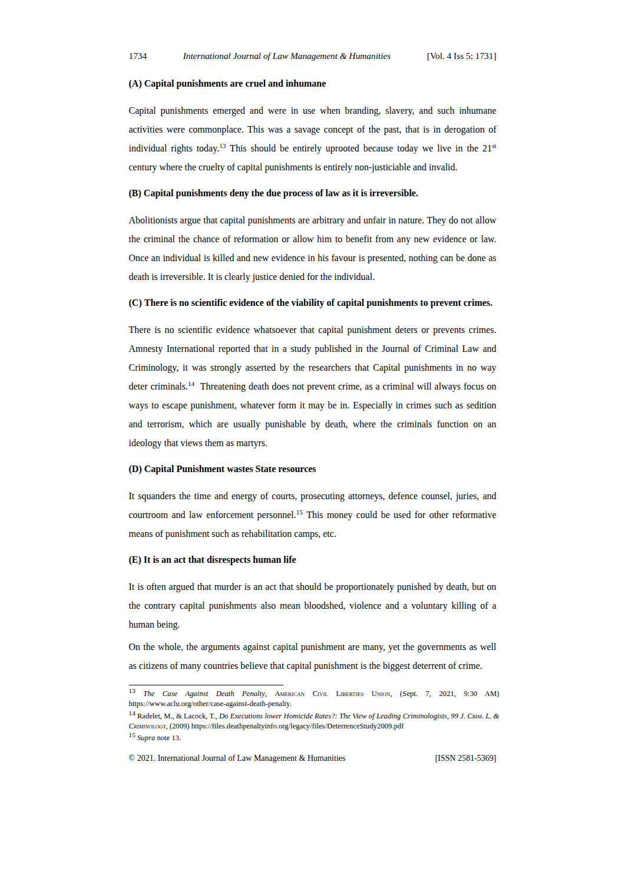1734
International Journal of Law Management & Humanities
[Vol. 4 Iss 5; 1731]
(A) Capital punishments are cruel and inhumane
Capital punishments emerged and were in use when branding, slavery, and such inhumane activities were commonplace. This was a savage concept of the past, that is in derogation of individual rights today.13 This should be entirely uprooted because today we live in the 21st century where the cruelty of capital punishments is entirely non-justiciable and invalid.
(B) Capital punishments deny the due process of law as it is irreversible.
Abolitionists argue that capital punishments are arbitrary and unfair in nature. They do not allow the criminal the chance of reformation or allow him to benefit from any new evidence or law. Once an individual is killed and new evidence in his favour is presented, nothing can be done as death is irreversible. It is clearly justice denied for the individual.
(C) There is no scientific evidence of the viability of capital punishments to prevent crimes.
There is no scientific evidence whatsoever that capital punishment deters or prevents crimes. Amnesty International reported that in a study published in the Journal of Criminal Law and Criminology, it was strongly asserted by the researchers that Capital punishments in no way deter criminals.14 Threatening death does not prevent crime, as a criminal will always focus on ways to escape punishment, whatever form it may be in. Especially in crimes such as sedition and terrorism, which are usually punishable by death, where the criminals function on an ideology that views them as martyrs.
(D) Capital Punishment wastes State resources
It squanders the time and energy of courts, prosecuting attorneys, defence counsel, juries, and courtroom and law enforcement personnel.15 This money could be used for other reformative means of punishment such as rehabilitation camps, etc.
(E) It is an act that disrespects human life
It is often argued that murder is an act that should be proportionately punished by death, but on the contrary capital punishments also mean bloodshed, violence and a voluntary killing of a human being.
On the whole, the arguments against capital punishment are many, yet the governments as well as citizens of many countries believe that capital punishment is the biggest deterrent of crime.
13 The Case Against Death Penalty, American Civil Liberties Union, (Sept. 7, 2021, 9:30 AM) https://www.aclu.org/other/case-against-death-penalty.
14 Radelet, M., & Lacock, T., Do Executions lower Homicide Rates?: The View of Leading Criminologists, 99 J. Crim. L. & Criminology, (2009) https://files.deathpenaltyinfo.org/legacy/files/DeterrenceStudy2009.pdf
15 Supra note 13.
© 2021. International Journal of Law Management & Humanities
[ISSN 2581-5369]